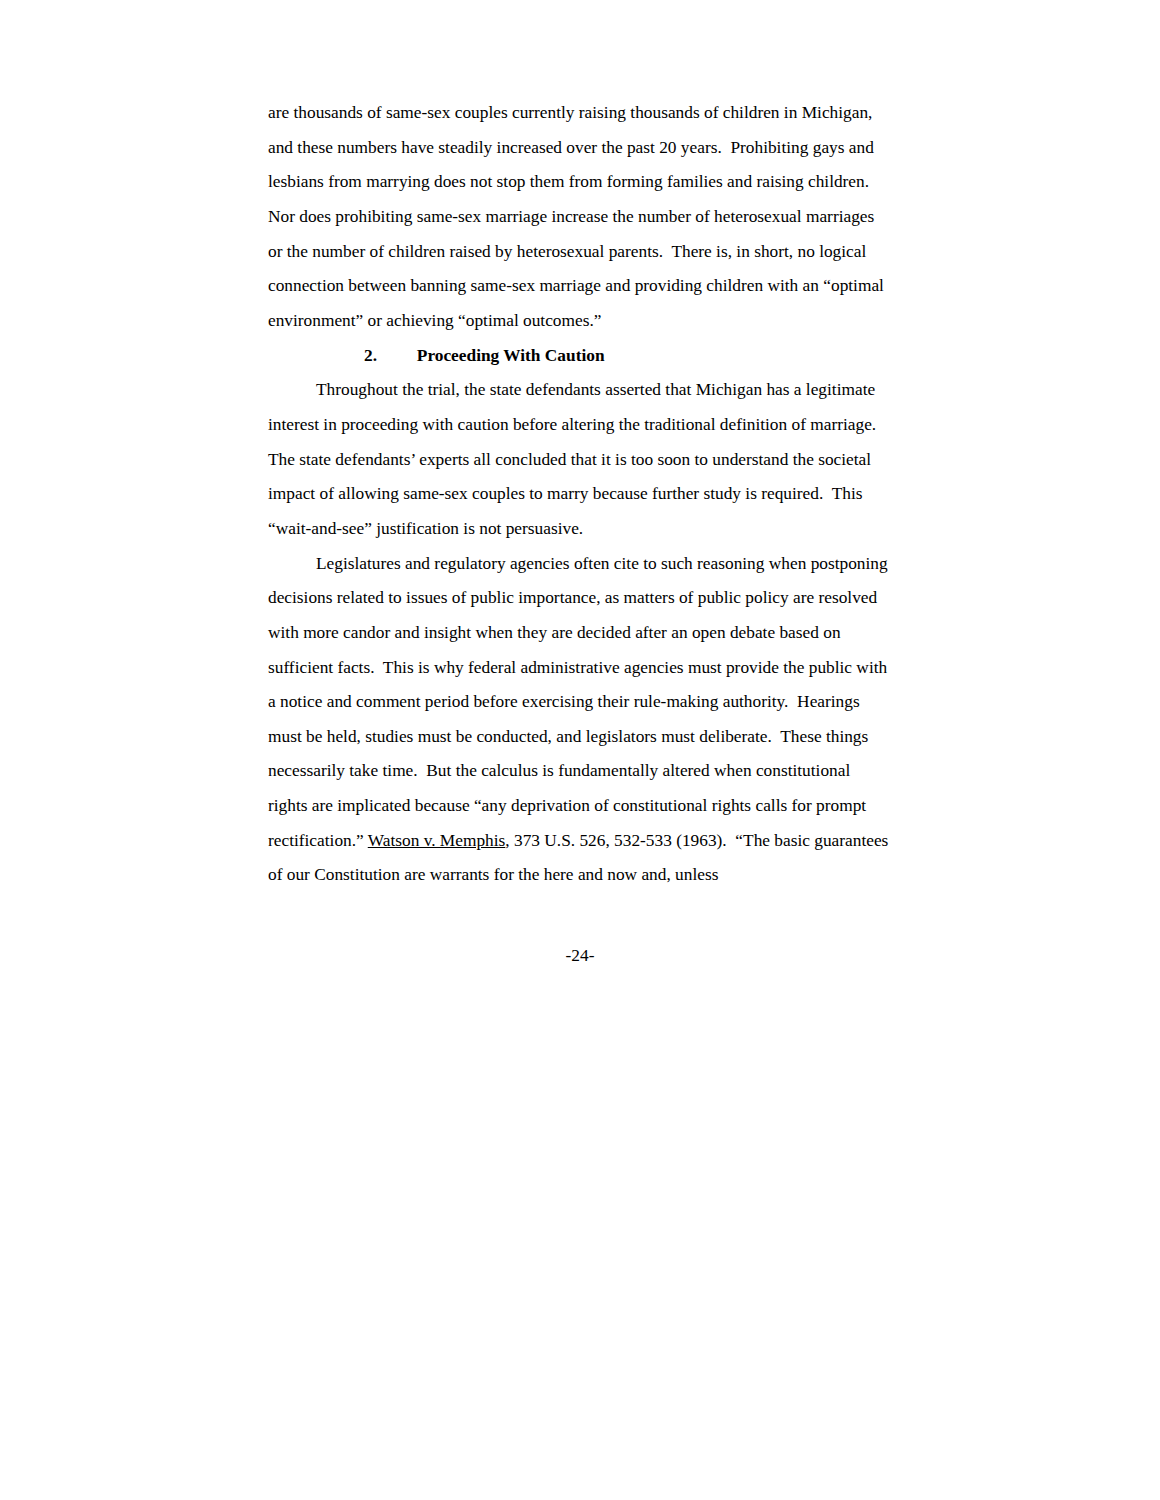are thousands of same-sex couples currently raising thousands of children in Michigan, and these numbers have steadily increased over the past 20 years. Prohibiting gays and lesbians from marrying does not stop them from forming families and raising children. Nor does prohibiting same-sex marriage increase the number of heterosexual marriages or the number of children raised by heterosexual parents. There is, in short, no logical connection between banning same-sex marriage and providing children with an “optimal environment” or achieving “optimal outcomes.”
2. Proceeding With Caution
Throughout the trial, the state defendants asserted that Michigan has a legitimate interest in proceeding with caution before altering the traditional definition of marriage. The state defendants’ experts all concluded that it is too soon to understand the societal impact of allowing same-sex couples to marry because further study is required. This “wait-and-see” justification is not persuasive.
Legislatures and regulatory agencies often cite to such reasoning when postponing decisions related to issues of public importance, as matters of public policy are resolved with more candor and insight when they are decided after an open debate based on sufficient facts. This is why federal administrative agencies must provide the public with a notice and comment period before exercising their rule-making authority. Hearings must be held, studies must be conducted, and legislators must deliberate. These things necessarily take time. But the calculus is fundamentally altered when constitutional rights are implicated because “any deprivation of constitutional rights calls for prompt rectification.” Watson v. Memphis, 373 U.S. 526, 532-533 (1963). “The basic guarantees of our Constitution are warrants for the here and now and, unless
-24-